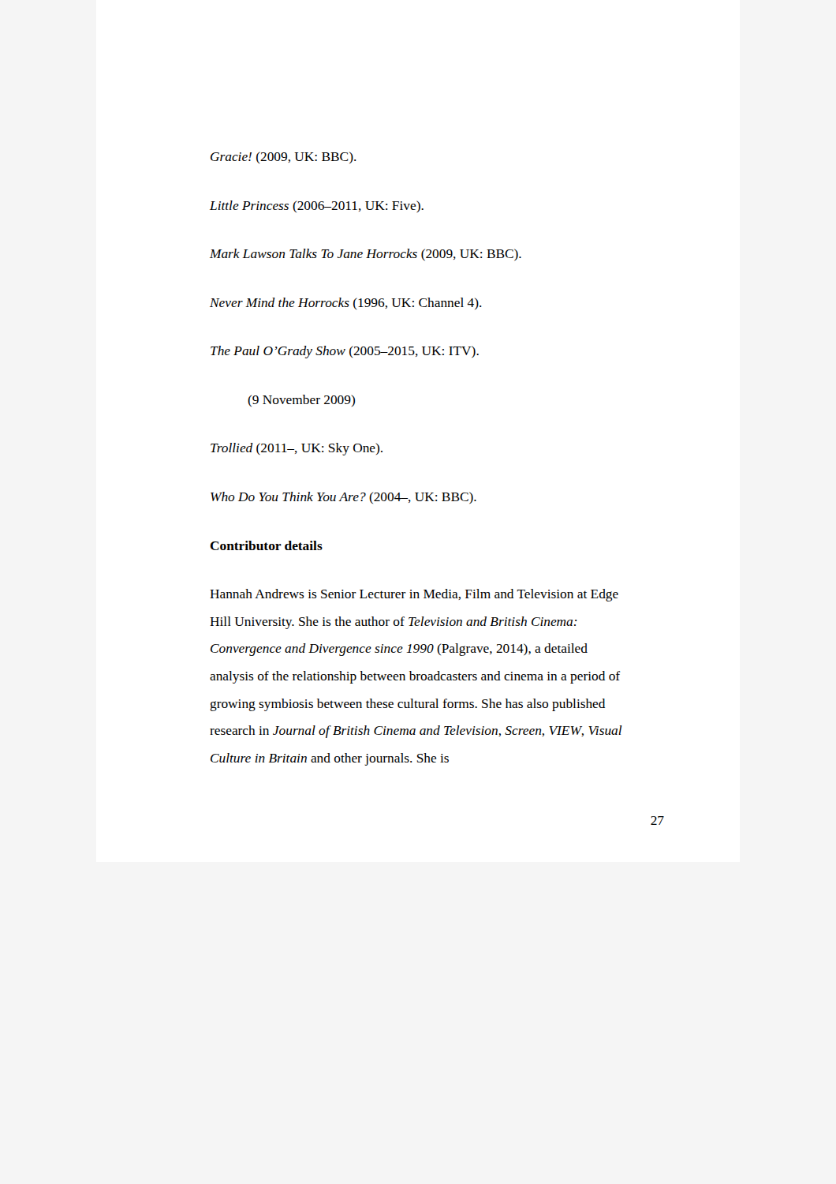Gracie! (2009, UK: BBC).
Little Princess (2006–2011, UK: Five).
Mark Lawson Talks To Jane Horrocks (2009, UK: BBC).
Never Mind the Horrocks (1996, UK: Channel 4).
The Paul O’Grady Show (2005–2015, UK: ITV).
(9 November 2009)
Trollied (2011–, UK: Sky One).
Who Do You Think You Are? (2004–, UK: BBC).
Contributor details
Hannah Andrews is Senior Lecturer in Media, Film and Television at Edge Hill University. She is the author of Television and British Cinema: Convergence and Divergence since 1990 (Palgrave, 2014), a detailed analysis of the relationship between broadcasters and cinema in a period of growing symbiosis between these cultural forms. She has also published research in Journal of British Cinema and Television, Screen, VIEW, Visual Culture in Britain and other journals. She is
27